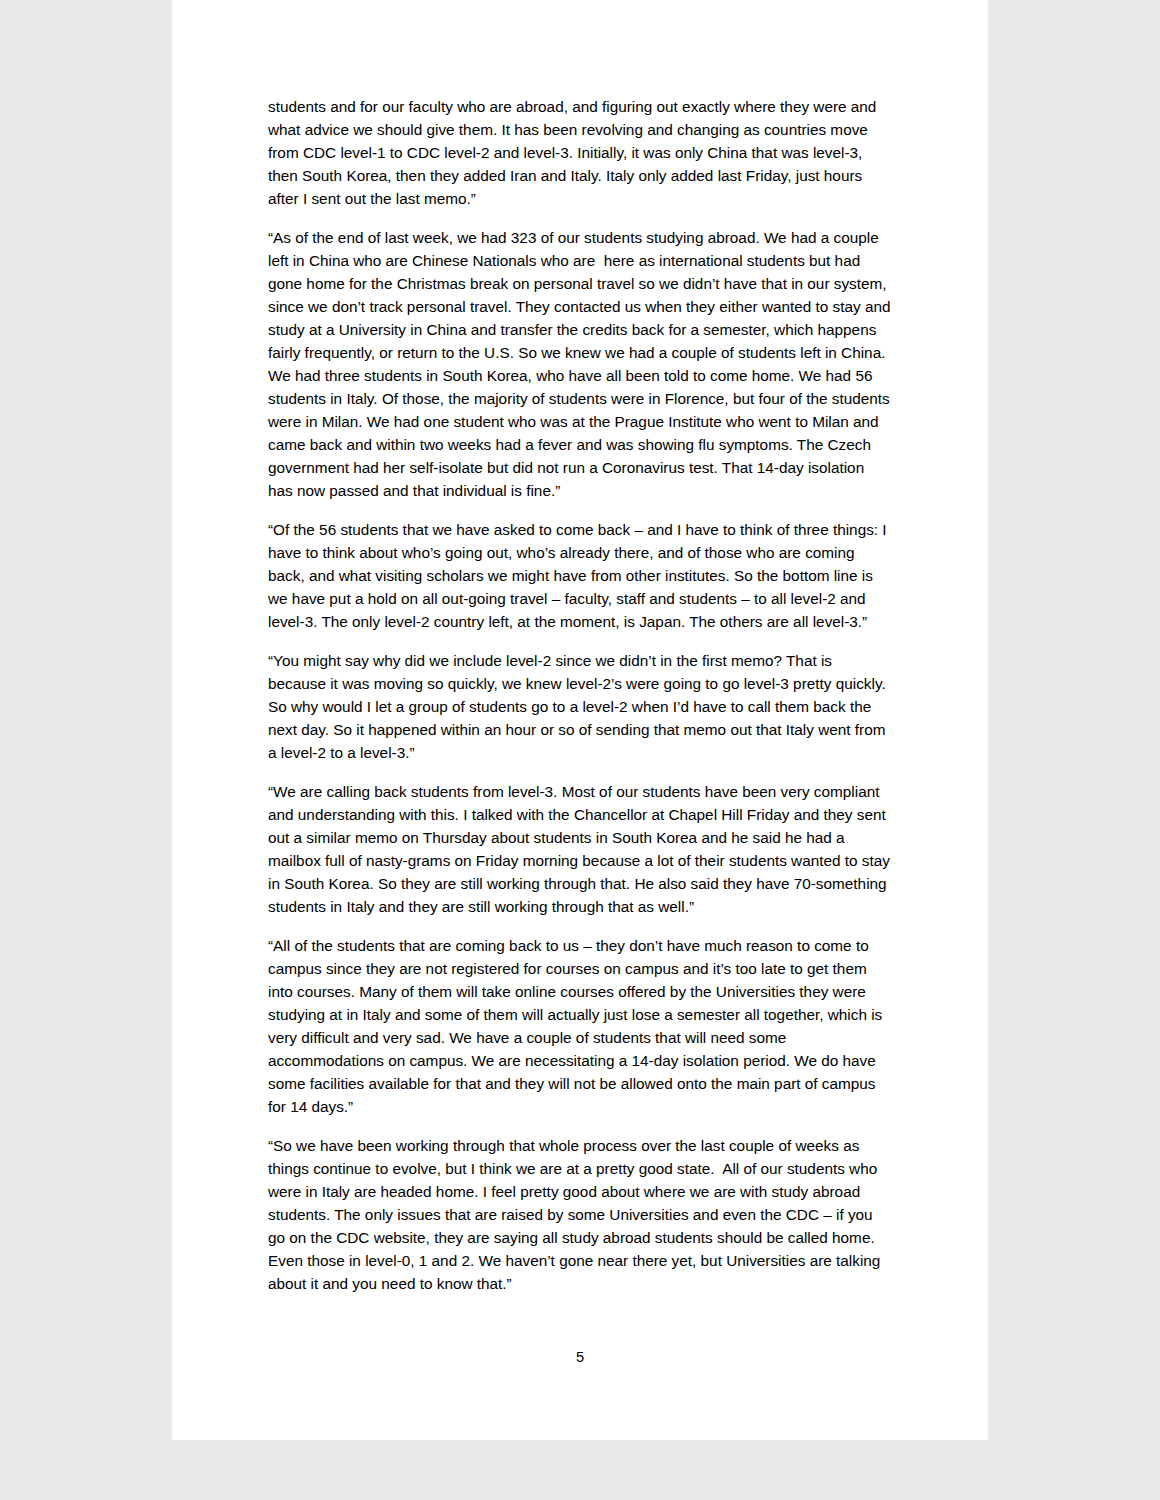students and for our faculty who are abroad, and figuring out exactly where they were and what advice we should give them. It has been revolving and changing as countries move from CDC level-1 to CDC level-2 and level-3. Initially, it was only China that was level-3, then South Korea, then they added Iran and Italy. Italy only added last Friday, just hours after I sent out the last memo.”
“As of the end of last week, we had 323 of our students studying abroad. We had a couple left in China who are Chinese Nationals who are here as international students but had gone home for the Christmas break on personal travel so we didn’t have that in our system, since we don’t track personal travel. They contacted us when they either wanted to stay and study at a University in China and transfer the credits back for a semester, which happens fairly frequently, or return to the U.S. So we knew we had a couple of students left in China. We had three students in South Korea, who have all been told to come home. We had 56 students in Italy. Of those, the majority of students were in Florence, but four of the students were in Milan. We had one student who was at the Prague Institute who went to Milan and came back and within two weeks had a fever and was showing flu symptoms. The Czech government had her self-isolate but did not run a Coronavirus test. That 14-day isolation has now passed and that individual is fine.”
“Of the 56 students that we have asked to come back – and I have to think of three things: I have to think about who’s going out, who’s already there, and of those who are coming back, and what visiting scholars we might have from other institutes. So the bottom line is we have put a hold on all out-going travel – faculty, staff and students – to all level-2 and level-3. The only level-2 country left, at the moment, is Japan. The others are all level-3.”
“You might say why did we include level-2 since we didn’t in the first memo? That is because it was moving so quickly, we knew level-2’s were going to go level-3 pretty quickly. So why would I let a group of students go to a level-2 when I’d have to call them back the next day. So it happened within an hour or so of sending that memo out that Italy went from a level-2 to a level-3.”
“We are calling back students from level-3. Most of our students have been very compliant and understanding with this. I talked with the Chancellor at Chapel Hill Friday and they sent out a similar memo on Thursday about students in South Korea and he said he had a mailbox full of nasty-grams on Friday morning because a lot of their students wanted to stay in South Korea. So they are still working through that. He also said they have 70-something students in Italy and they are still working through that as well.”
“All of the students that are coming back to us – they don’t have much reason to come to campus since they are not registered for courses on campus and it’s too late to get them into courses. Many of them will take online courses offered by the Universities they were studying at in Italy and some of them will actually just lose a semester all together, which is very difficult and very sad. We have a couple of students that will need some accommodations on campus. We are necessitating a 14-day isolation period. We do have some facilities available for that and they will not be allowed onto the main part of campus for 14 days.”
“So we have been working through that whole process over the last couple of weeks as things continue to evolve, but I think we are at a pretty good state. All of our students who were in Italy are headed home. I feel pretty good about where we are with study abroad students. The only issues that are raised by some Universities and even the CDC – if you go on the CDC website, they are saying all study abroad students should be called home. Even those in level-0, 1 and 2. We haven’t gone near there yet, but Universities are talking about it and you need to know that.”
5